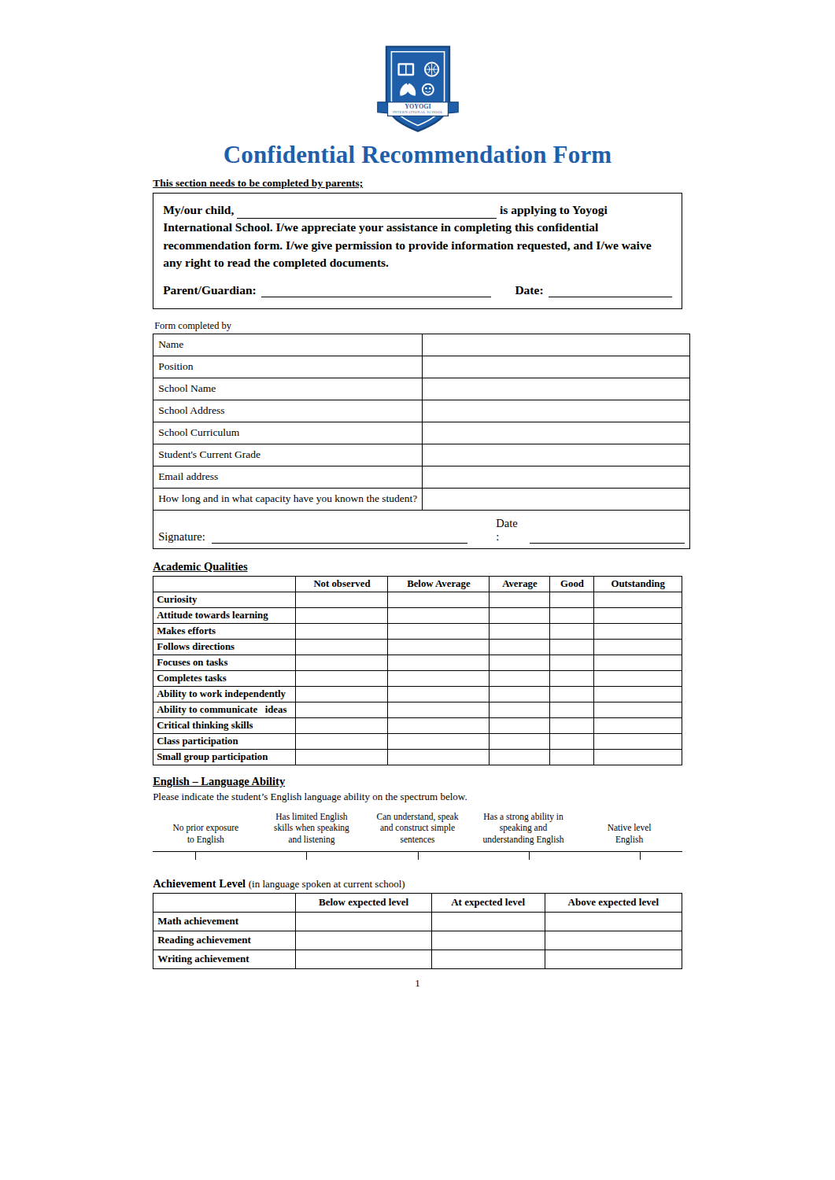YOYOGI INTERNATIONAL SCHOOL
Confidential Recommendation Form
This section needs to be completed by parents;
My/our child, is applying to Yoyogi International School. I/we appreciate your assistance in completing this confidential recommendation form. I/we give permission to provide information requested, and I/we waive any right to read the completed documents.
Parent/Guardian: Date:
Form completed by
| Name | |
| Position | |
| School Name | |
| School Address | |
| School Curriculum | |
| Student's Current Grade | |
| Email address | |
| How long and in what capacity have you known the student? | |
| Signature: Date : |
Academic Qualities
| | Not observed | Below Average | Average | Good | Outstanding |
| --- | --- | --- | --- | --- | --- |
| Curiosity | | | | | |
| Attitude towards learning | | | | | |
| Makes efforts | | | | | |
| Follows directions | | | | | |
| Focuses on tasks | | | | | |
| Completes tasks | | | | | |
| Ability to work independently | | | | | |
| Ability to communicate ideas | | | | | |
| Critical thinking skills | | | | | |
| Class participation | | | | | |
| Small group participation | | | | | |
English – Language Ability
Please indicate the student’s English language ability on the spectrum below.
| No prior exposure to English | Has limited English skills when speaking and listening | Can understand, speak and construct simple sentences | Has a strong ability in speaking and understanding English | Native level English |
Achievement Level (in language spoken at current school)
| | Below expected level | At expected level | Above expected level |
| --- | --- | --- | --- |
| Math achievement | | | |
| Reading achievement | | | |
| Writing achievement | | | |
1